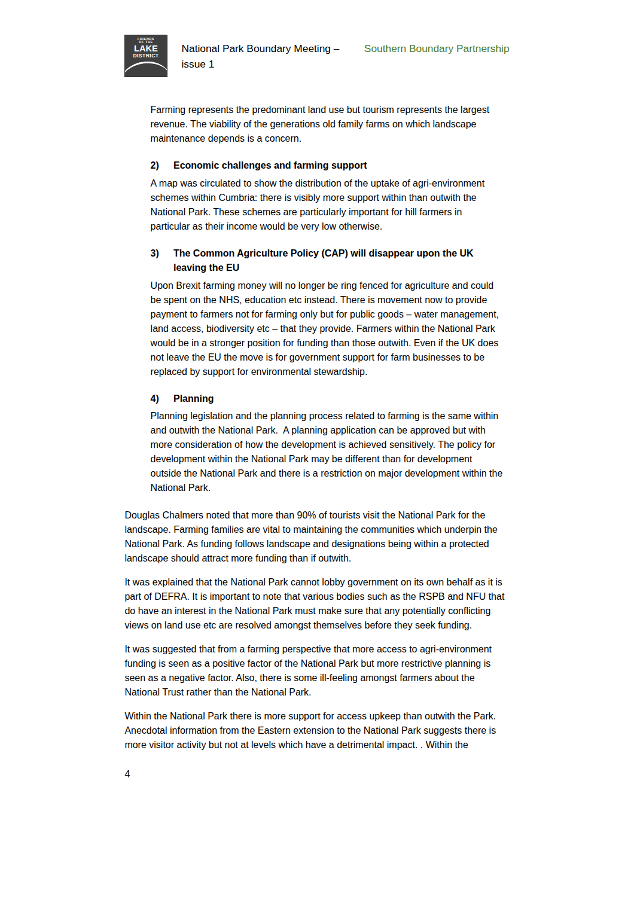FRIENDS
OF THE
LAKE
DISTRICT
National Park Boundary Meeting – issue 1
Southern Boundary Partnership
Farming represents the predominant land use but tourism represents the largest revenue. The viability of the generations old family farms on which landscape maintenance depends is a concern.
2) Economic challenges and farming support
A map was circulated to show the distribution of the uptake of agri-environment schemes within Cumbria: there is visibly more support within than outwith the National Park. These schemes are particularly important for hill farmers in particular as their income would be very low otherwise.
3) The Common Agriculture Policy (CAP) will disappear upon the UK leaving the EU
Upon Brexit farming money will no longer be ring fenced for agriculture and could be spent on the NHS, education etc instead. There is movement now to provide payment to farmers not for farming only but for public goods – water management, land access, biodiversity etc – that they provide. Farmers within the National Park would be in a stronger position for funding than those outwith. Even if the UK does not leave the EU the move is for government support for farm businesses to be replaced by support for environmental stewardship.
4) Planning
Planning legislation and the planning process related to farming is the same within and outwith the National Park. A planning application can be approved but with more consideration of how the development is achieved sensitively. The policy for development within the National Park may be different than for development outside the National Park and there is a restriction on major development within the National Park.
Douglas Chalmers noted that more than 90% of tourists visit the National Park for the landscape. Farming families are vital to maintaining the communities which underpin the National Park. As funding follows landscape and designations being within a protected landscape should attract more funding than if outwith.
It was explained that the National Park cannot lobby government on its own behalf as it is part of DEFRA. It is important to note that various bodies such as the RSPB and NFU that do have an interest in the National Park must make sure that any potentially conflicting views on land use etc are resolved amongst themselves before they seek funding.
It was suggested that from a farming perspective that more access to agri-environment funding is seen as a positive factor of the National Park but more restrictive planning is seen as a negative factor. Also, there is some ill-feeling amongst farmers about the National Trust rather than the National Park.
Within the National Park there is more support for access upkeep than outwith the Park. Anecdotal information from the Eastern extension to the National Park suggests there is more visitor activity but not at levels which have a detrimental impact. . Within the
4